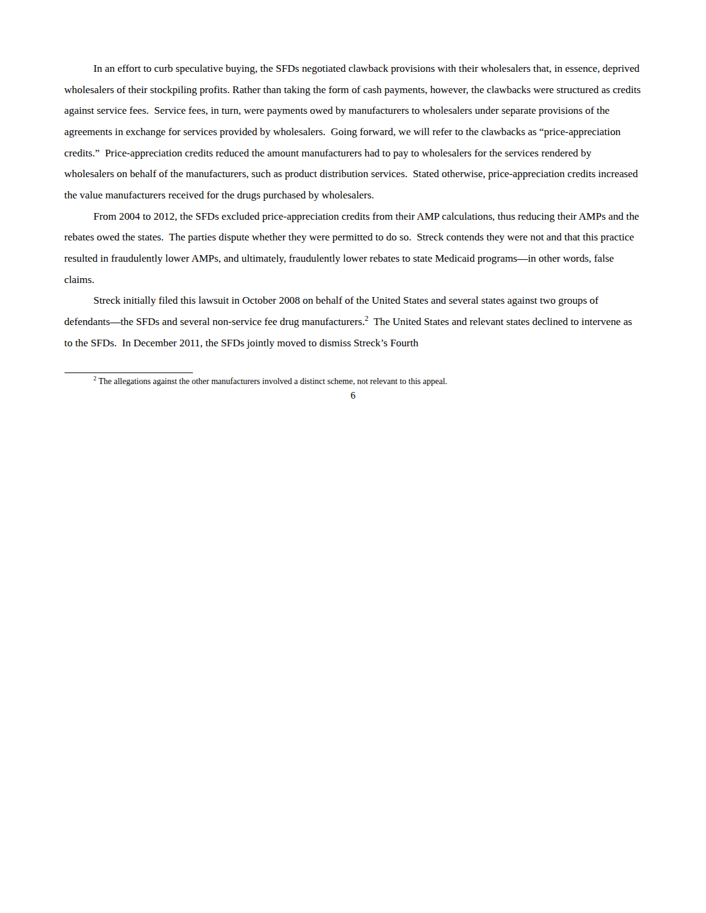In an effort to curb speculative buying, the SFDs negotiated clawback provisions with their wholesalers that, in essence, deprived wholesalers of their stockpiling profits. Rather than taking the form of cash payments, however, the clawbacks were structured as credits against service fees. Service fees, in turn, were payments owed by manufacturers to wholesalers under separate provisions of the agreements in exchange for services provided by wholesalers. Going forward, we will refer to the clawbacks as “price-appreciation credits.” Price-appreciation credits reduced the amount manufacturers had to pay to wholesalers for the services rendered by wholesalers on behalf of the manufacturers, such as product distribution services. Stated otherwise, price-appreciation credits increased the value manufacturers received for the drugs purchased by wholesalers.
From 2004 to 2012, the SFDs excluded price-appreciation credits from their AMP calculations, thus reducing their AMPs and the rebates owed the states. The parties dispute whether they were permitted to do so. Streck contends they were not and that this practice resulted in fraudulently lower AMPs, and ultimately, fraudulently lower rebates to state Medicaid programs—in other words, false claims.
Streck initially filed this lawsuit in October 2008 on behalf of the United States and several states against two groups of defendants—the SFDs and several non-service fee drug manufacturers.2 The United States and relevant states declined to intervene as to the SFDs. In December 2011, the SFDs jointly moved to dismiss Streck’s Fourth
2 The allegations against the other manufacturers involved a distinct scheme, not relevant to this appeal.
6